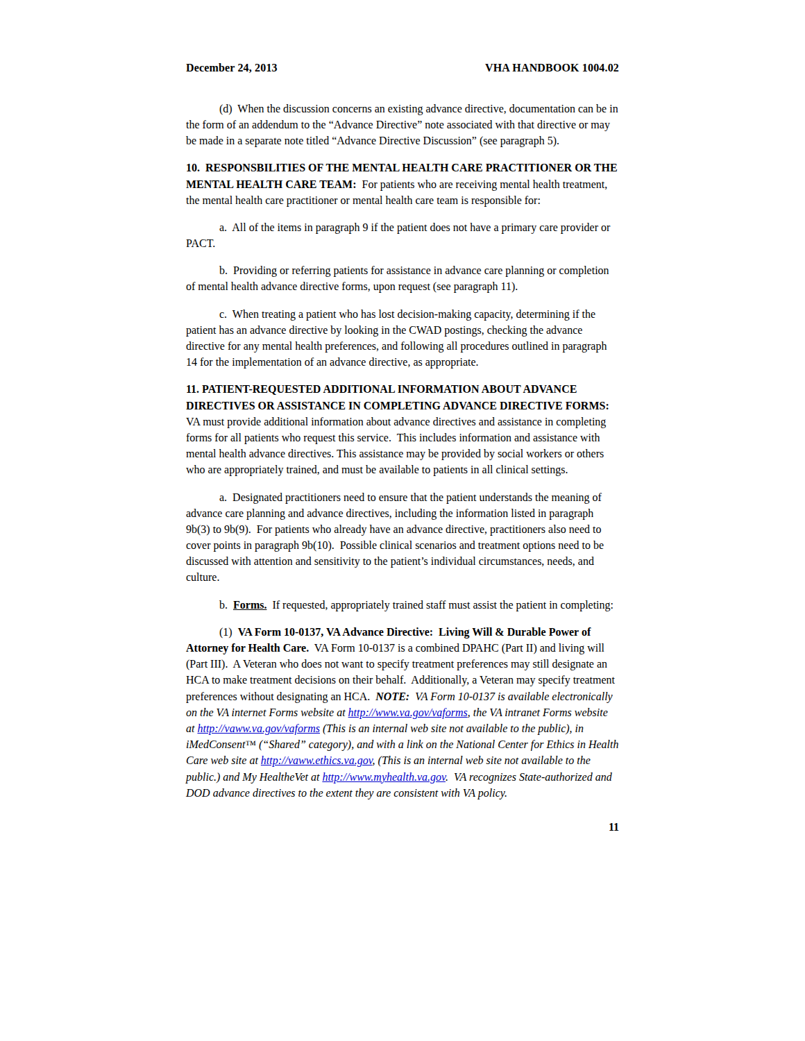December 24, 2013 VHA HANDBOOK 1004.02
(d) When the discussion concerns an existing advance directive, documentation can be in the form of an addendum to the “Advance Directive” note associated with that directive or may be made in a separate note titled “Advance Directive Discussion” (see paragraph 5).
10. RESPONSBILITIES OF THE MENTAL HEALTH CARE PRACTITIONER OR THE MENTAL HEALTH CARE TEAM: For patients who are receiving mental health treatment, the mental health care practitioner or mental health care team is responsible for:
a. All of the items in paragraph 9 if the patient does not have a primary care provider or PACT.
b. Providing or referring patients for assistance in advance care planning or completion of mental health advance directive forms, upon request (see paragraph 11).
c. When treating a patient who has lost decision-making capacity, determining if the patient has an advance directive by looking in the CWAD postings, checking the advance directive for any mental health preferences, and following all procedures outlined in paragraph 14 for the implementation of an advance directive, as appropriate.
11. PATIENT-REQUESTED ADDITIONAL INFORMATION ABOUT ADVANCE DIRECTIVES OR ASSISTANCE IN COMPLETING ADVANCE DIRECTIVE FORMS: VA must provide additional information about advance directives and assistance in completing forms for all patients who request this service. This includes information and assistance with mental health advance directives. This assistance may be provided by social workers or others who are appropriately trained, and must be available to patients in all clinical settings.
a. Designated practitioners need to ensure that the patient understands the meaning of advance care planning and advance directives, including the information listed in paragraph 9b(3) to 9b(9). For patients who already have an advance directive, practitioners also need to cover points in paragraph 9b(10). Possible clinical scenarios and treatment options need to be discussed with attention and sensitivity to the patient’s individual circumstances, needs, and culture.
b. Forms. If requested, appropriately trained staff must assist the patient in completing:
(1) VA Form 10-0137, VA Advance Directive: Living Will & Durable Power of Attorney for Health Care. VA Form 10-0137 is a combined DPAHC (Part II) and living will (Part III). A Veteran who does not want to specify treatment preferences may still designate an HCA to make treatment decisions on their behalf. Additionally, a Veteran may specify treatment preferences without designating an HCA. NOTE: VA Form 10-0137 is available electronically on the VA internet Forms website at http://www.va.gov/vaforms, the VA intranet Forms website at http://vaww.va.gov/vaforms (This is an internal web site not available to the public), in iMedConsent™ (“Shared” category), and with a link on the National Center for Ethics in Health Care web site at http://vaww.ethics.va.gov, (This is an internal web site not available to the public.) and My HealtheVet at http://www.myhealth.va.gov. VA recognizes State-authorized and DOD advance directives to the extent they are consistent with VA policy.
11